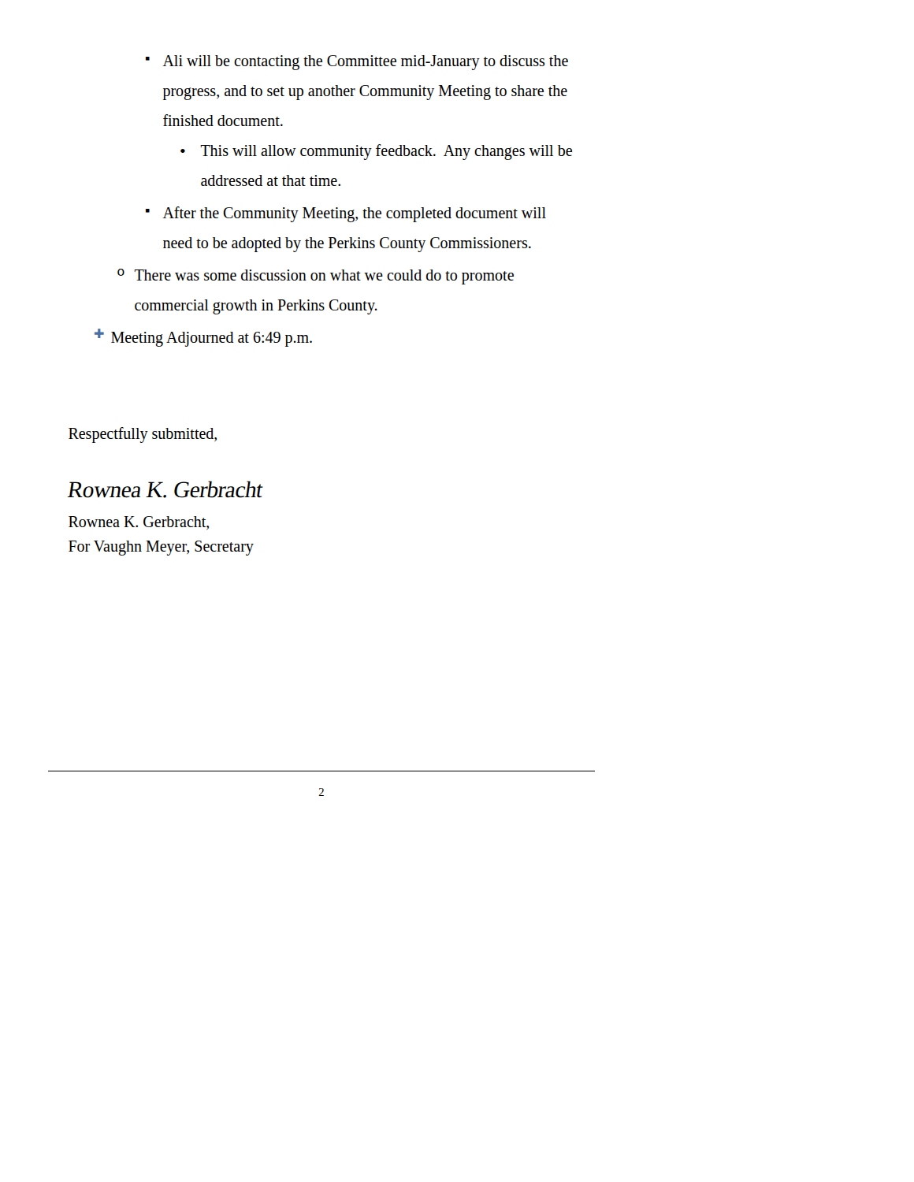Ali will be contacting the Committee mid-January to discuss the progress, and to set up another Community Meeting to share the finished document.
This will allow community feedback. Any changes will be addressed at that time.
After the Community Meeting, the completed document will need to be adopted by the Perkins County Commissioners.
There was some discussion on what we could do to promote commercial growth in Perkins County.
Meeting Adjourned at 6:49 p.m.
Respectfully submitted,
Rownea K. Gerbracht
Rownea K. Gerbracht,
For Vaughn Meyer, Secretary
2